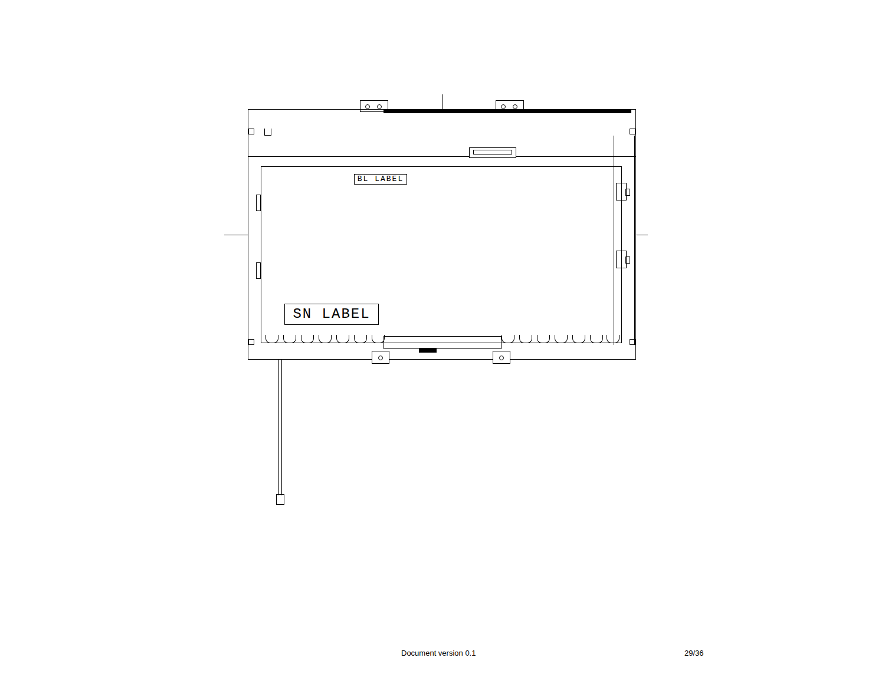BL LABEL
SN LABEL
Document version 0.1 29/36